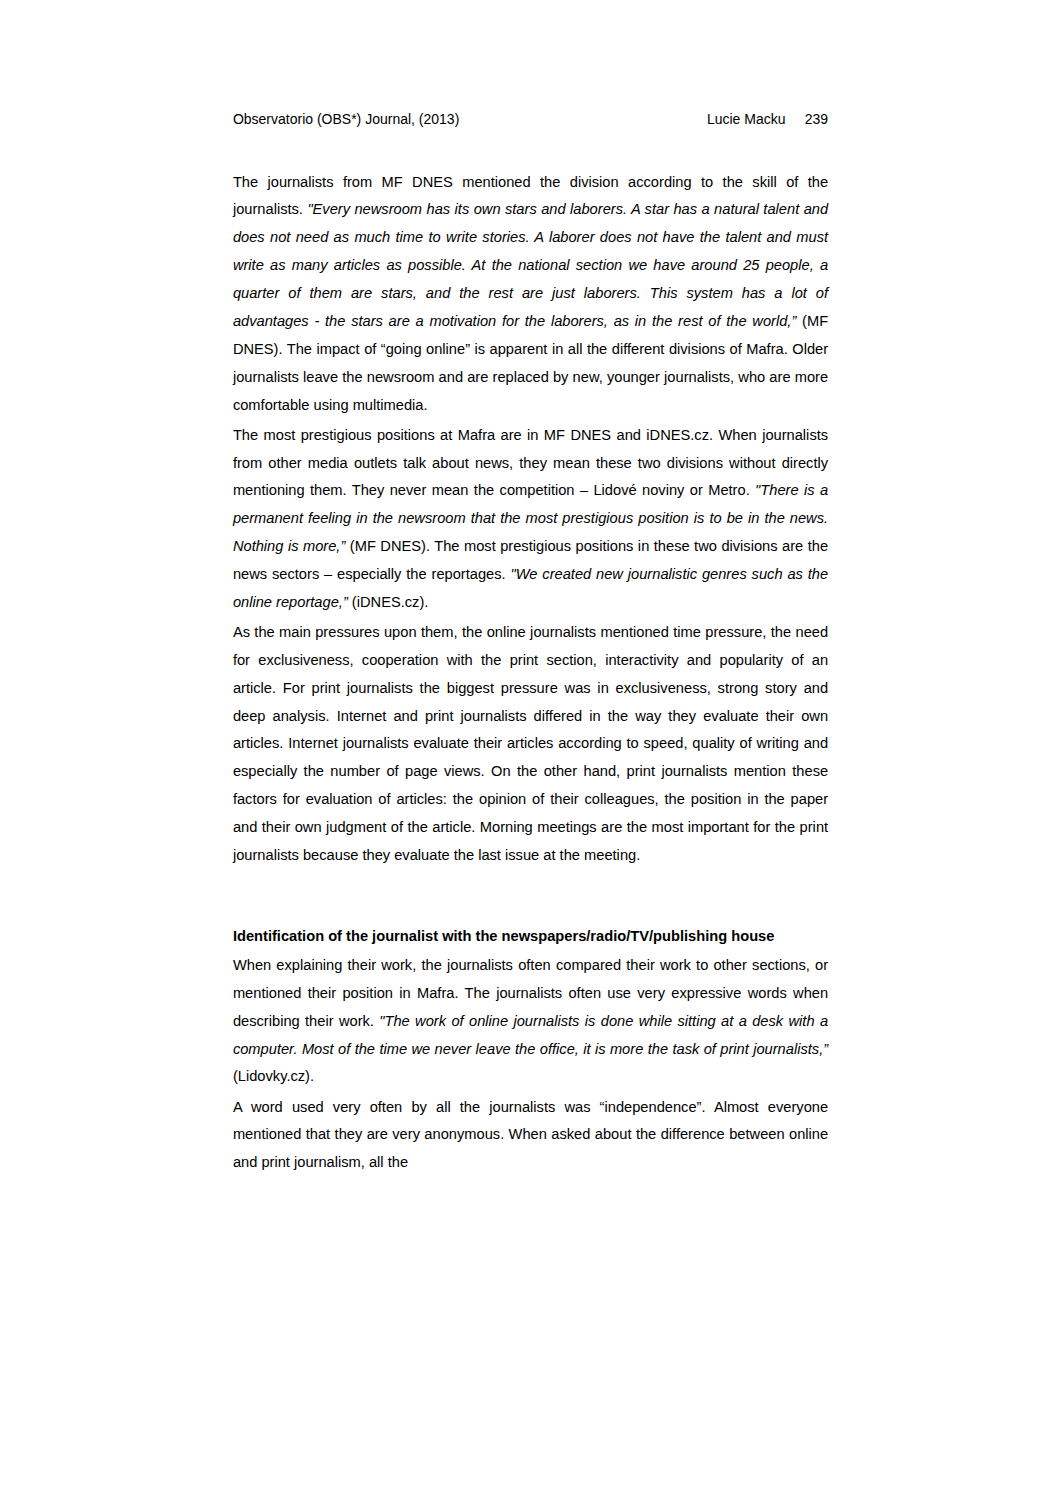Observatorio (OBS*) Journal, (2013) Lucie Macku 239
The journalists from MF DNES mentioned the division according to the skill of the journalists. "Every newsroom has its own stars and laborers. A star has a natural talent and does not need as much time to write stories. A laborer does not have the talent and must write as many articles as possible. At the national section we have around 25 people, a quarter of them are stars, and the rest are just laborers. This system has a lot of advantages - the stars are a motivation for the laborers, as in the rest of the world,” (MF DNES). The impact of “going online” is apparent in all the different divisions of Mafra. Older journalists leave the newsroom and are replaced by new, younger journalists, who are more comfortable using multimedia.
The most prestigious positions at Mafra are in MF DNES and iDNES.cz. When journalists from other media outlets talk about news, they mean these two divisions without directly mentioning them. They never mean the competition – Lidové noviny or Metro. "There is a permanent feeling in the newsroom that the most prestigious position is to be in the news. Nothing is more,” (MF DNES). The most prestigious positions in these two divisions are the news sectors – especially the reportages. "We created new journalistic genres such as the online reportage,” (iDNES.cz).
As the main pressures upon them, the online journalists mentioned time pressure, the need for exclusiveness, cooperation with the print section, interactivity and popularity of an article. For print journalists the biggest pressure was in exclusiveness, strong story and deep analysis. Internet and print journalists differed in the way they evaluate their own articles. Internet journalists evaluate their articles according to speed, quality of writing and especially the number of page views. On the other hand, print journalists mention these factors for evaluation of articles: the opinion of their colleagues, the position in the paper and their own judgment of the article. Morning meetings are the most important for the print journalists because they evaluate the last issue at the meeting.
Identification of the journalist with the newspapers/radio/TV/publishing house
When explaining their work, the journalists often compared their work to other sections, or mentioned their position in Mafra. The journalists often use very expressive words when describing their work. "The work of online journalists is done while sitting at a desk with a computer. Most of the time we never leave the office, it is more the task of print journalists,” (Lidovky.cz).
A word used very often by all the journalists was “independence”. Almost everyone mentioned that they are very anonymous. When asked about the difference between online and print journalism, all the